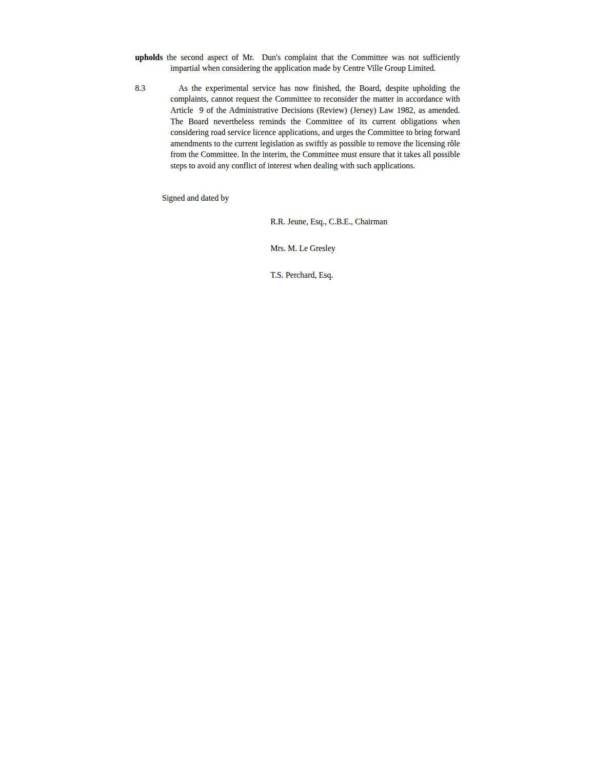upholds the second aspect of Mr. Dun's complaint that the Committee was not sufficiently impartial when considering the application made by Centre Ville Group Limited.
8.3 As the experimental service has now finished, the Board, despite upholding the complaints, cannot request the Committee to reconsider the matter in accordance with Article 9 of the Administrative Decisions (Review) (Jersey) Law 1982, as amended. The Board nevertheless reminds the Committee of its current obligations when considering road service licence applications, and urges the Committee to bring forward amendments to the current legislation as swiftly as possible to remove the licensing rôle from the Committee. In the interim, the Committee must ensure that it takes all possible steps to avoid any conflict of interest when dealing with such applications.
Signed and dated by
R.R. Jeune, Esq., C.B.E., Chairman
Mrs. M. Le Gresley
T.S. Perchard, Esq.